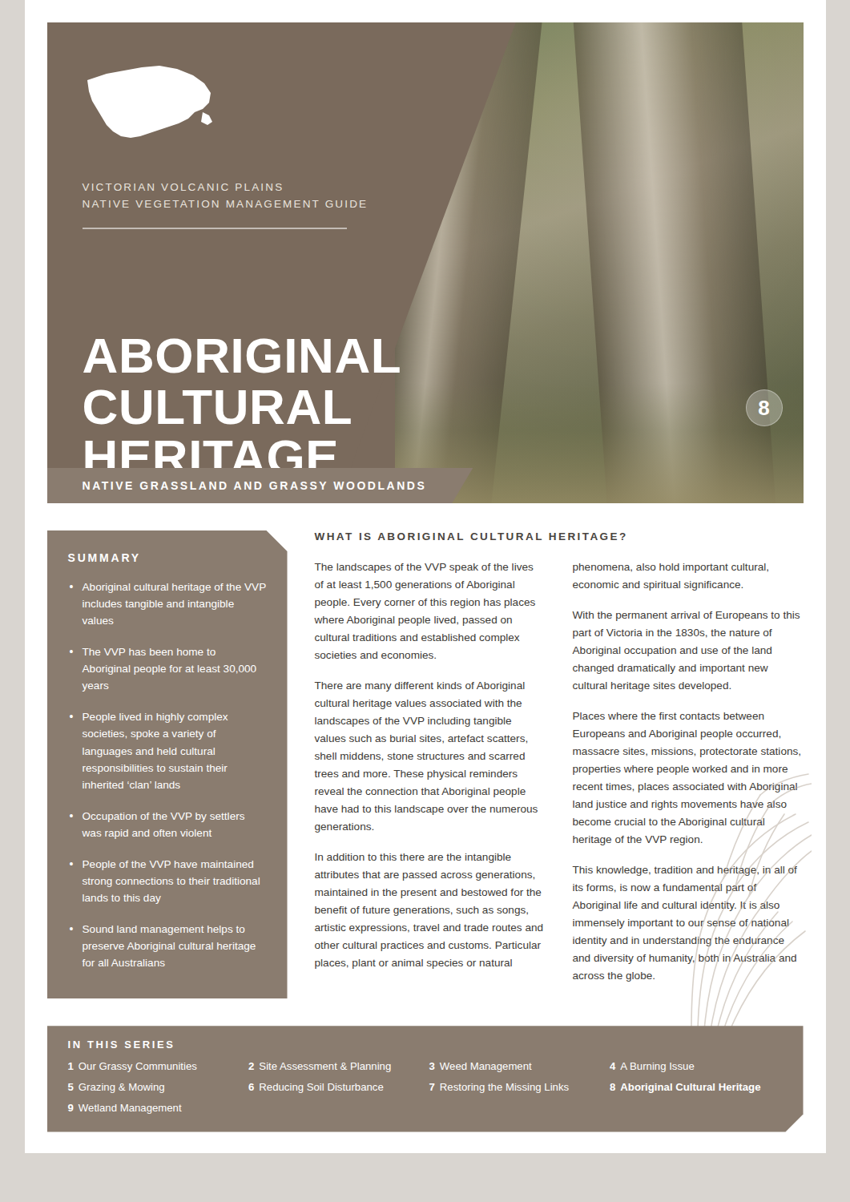Victoria outline
VICTORIAN VOLCANIC PLAINS
NATIVE VEGETATION MANAGEMENT GUIDE
Aboriginal
Cultural
Heritage
8
Native Grassland and Grassy Woodlands
Summary
Aboriginal cultural heritage of the VVP includes tangible and intangible values
The VVP has been home to Aboriginal people for at least 30,000 years
People lived in highly complex societies, spoke a variety of languages and held cultural responsibilities to sustain their inherited ‘clan’ lands
Occupation of the VVP by settlers was rapid and often violent
People of the VVP have maintained strong connections to their traditional lands to this day
Sound land management helps to preserve Aboriginal cultural heritage for all Australians
What is Aboriginal Cultural Heritage?
The landscapes of the VVP speak of the lives of at least 1,500 generations of Aboriginal people. Every corner of this region has places where Aboriginal people lived, passed on cultural traditions and established complex societies and economies.
There are many different kinds of Aboriginal cultural heritage values associated with the landscapes of the VVP including tangible values such as burial sites, artefact scatters, shell middens, stone structures and scarred trees and more. These physical reminders reveal the connection that Aboriginal people have had to this landscape over the numerous generations.
In addition to this there are the intangible attributes that are passed across generations, maintained in the present and bestowed for the benefit of future generations, such as songs, artistic expressions, travel and trade routes and other cultural practices and customs. Particular places, plant or animal species or natural phenomena, also hold important cultural, economic and spiritual significance.
With the permanent arrival of Europeans to this part of Victoria in the 1830s, the nature of Aboriginal occupation and use of the land changed dramatically and important new cultural heritage sites developed.
Places where the first contacts between Europeans and Aboriginal people occurred, massacre sites, missions, protectorate stations, properties where people worked and in more recent times, places associated with Aboriginal land justice and rights movements have also become crucial to the Aboriginal cultural heritage of the VVP region.
This knowledge, tradition and heritage, in all of its forms, is now a fundamental part of Aboriginal life and cultural identity. It is also immensely important to our sense of national identity and in understanding the endurance and diversity of humanity, both in Australia and across the globe.
In this series
1 Our Grassy Communities
2 Site Assessment & Planning
3 Weed Management
4 A Burning Issue
5 Grazing & Mowing
6 Reducing Soil Disturbance
7 Restoring the Missing Links
8 Aboriginal Cultural Heritage
9 Wetland Management